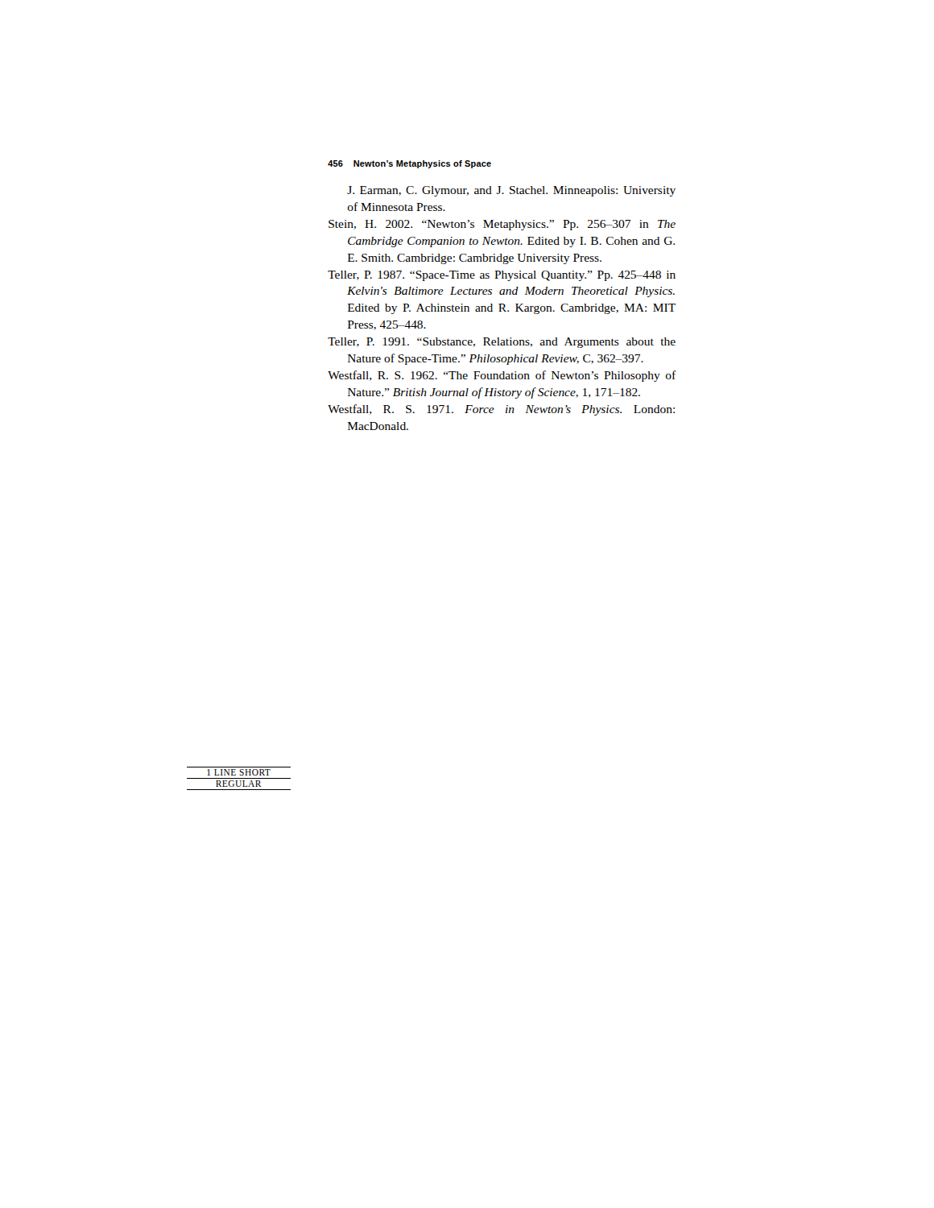456 Newton’s Metaphysics of Space
J. Earman, C. Glymour, and J. Stachel. Minneapolis: University of Minnesota Press.
Stein, H. 2002. “Newton’s Metaphysics.” Pp. 256–307 in The Cambridge Companion to Newton. Edited by I. B. Cohen and G. E. Smith. Cambridge: Cambridge University Press.
Teller, P. 1987. “Space-Time as Physical Quantity.” Pp. 425–448 in Kelvin's Baltimore Lectures and Modern Theoretical Physics. Edited by P. Achinstein and R. Kargon. Cambridge, MA: MIT Press, 425–448.
Teller, P. 1991. “Substance, Relations, and Arguments about the Nature of Space-Time.” Philosophical Review, C, 362–397.
Westfall, R. S. 1962. “The Foundation of Newton’s Philosophy of Nature.” British Journal of History of Science, 1, 171–182.
Westfall, R. S. 1971. Force in Newton’s Physics. London: MacDonald.
1 LINE SHORT
REGULAR